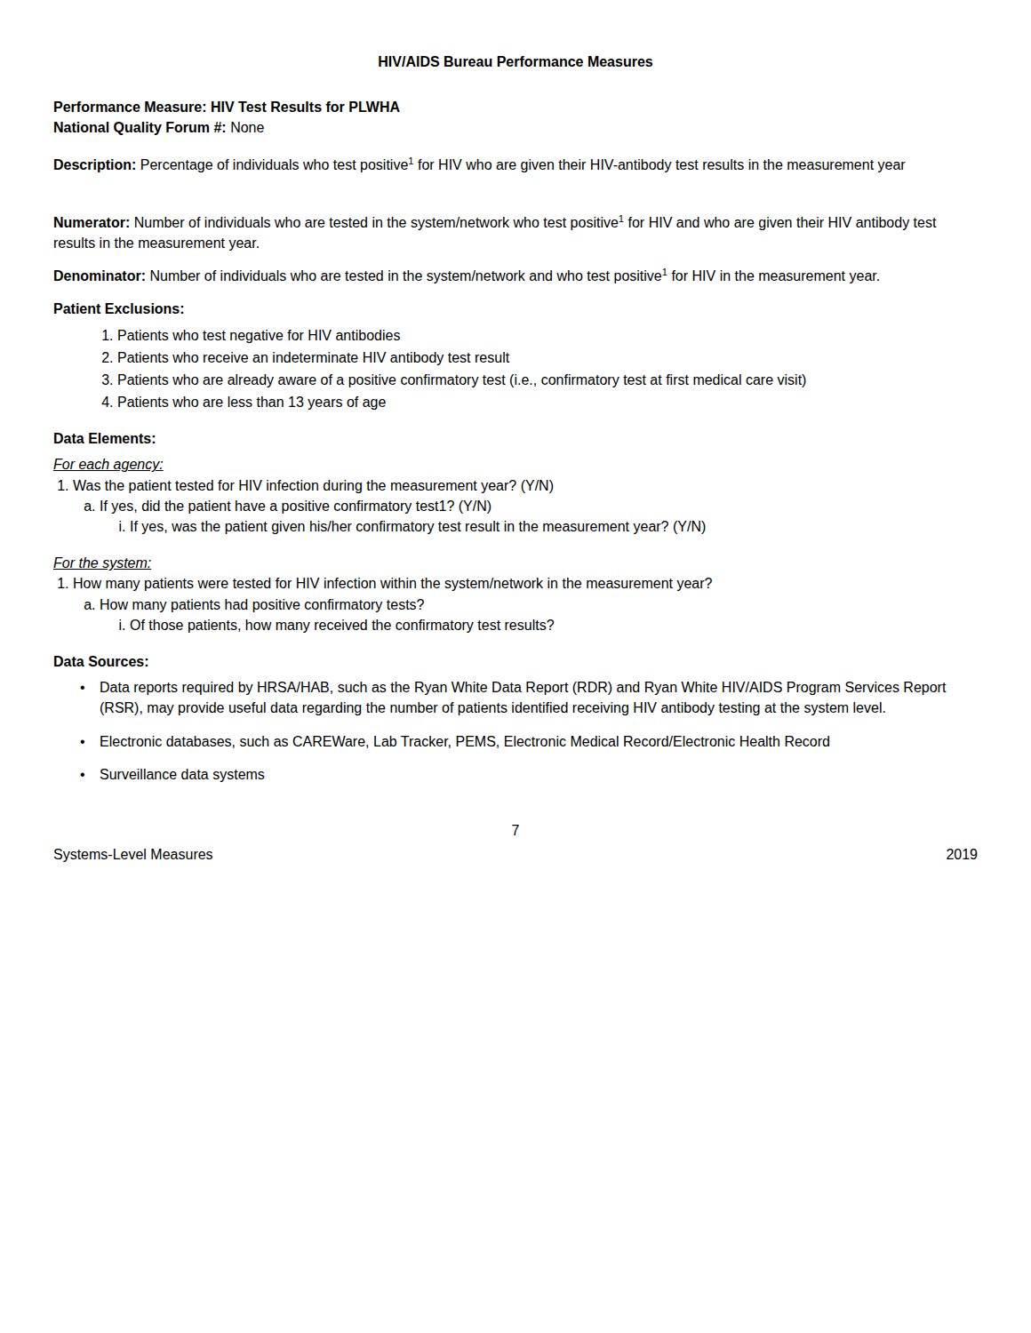HIV/AIDS Bureau Performance Measures
Performance Measure: HIV Test Results for PLWHA
National Quality Forum #: None
Description: Percentage of individuals who test positive1 for HIV who are given their HIV-antibody test results in the measurement year
Numerator: Number of individuals who are tested in the system/network who test positive1 for HIV and who are given their HIV antibody test results in the measurement year.
Denominator: Number of individuals who are tested in the system/network and who test positive1 for HIV in the measurement year.
Patient Exclusions:
Patients who test negative for HIV antibodies
Patients who receive an indeterminate HIV antibody test result
Patients who are already aware of a positive confirmatory test (i.e., confirmatory test at first medical care visit)
Patients who are less than 13 years of age
Data Elements:
For each agency:
Was the patient tested for HIV infection during the measurement year? (Y/N)
If yes, did the patient have a positive confirmatory test1? (Y/N)
If yes, was the patient given his/her confirmatory test result in the measurement year? (Y/N)
For the system:
How many patients were tested for HIV infection within the system/network in the measurement year?
How many patients had positive confirmatory tests?
Of those patients, how many received the confirmatory test results?
Data Sources:
Data reports required by HRSA/HAB, such as the Ryan White Data Report (RDR) and Ryan White HIV/AIDS Program Services Report (RSR), may provide useful data regarding the number of patients identified receiving HIV antibody testing at the system level.
Electronic databases, such as CAREWare, Lab Tracker, PEMS, Electronic Medical Record/Electronic Health Record
Surveillance data systems
7
Systems-Level Measures 2019